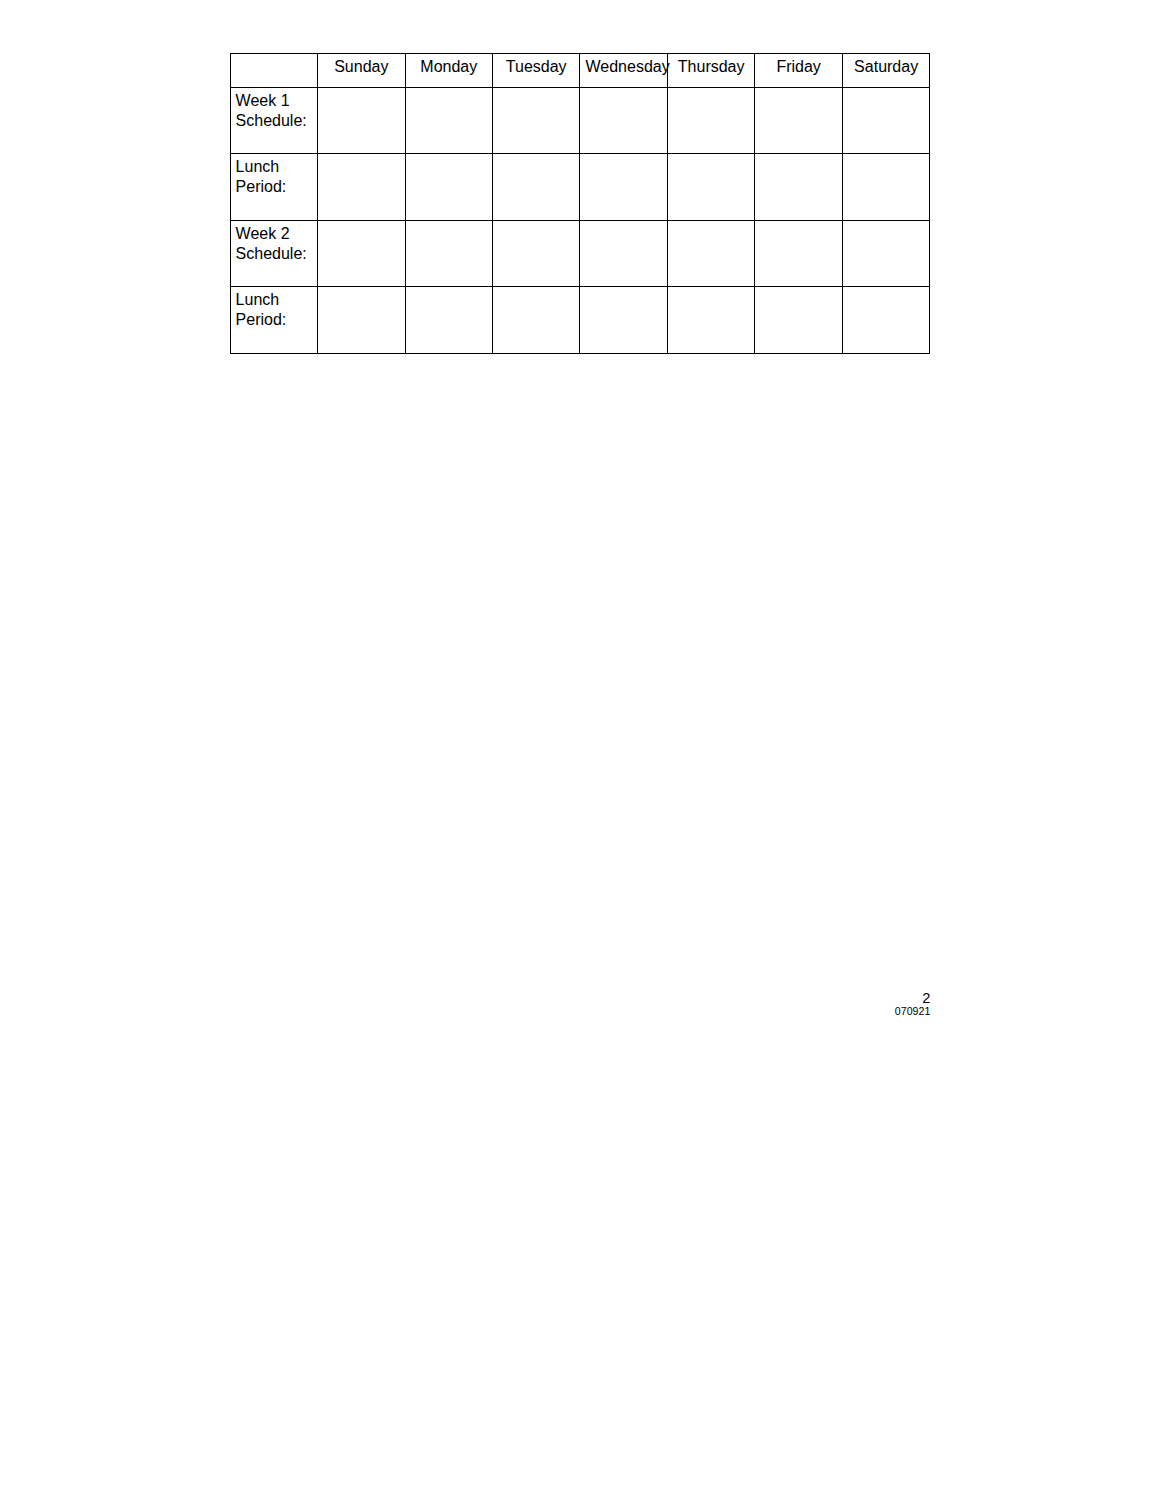| | Sunday | Monday | Tuesday | Wednesday | Thursday | Friday | Saturday |
| --- | --- | --- | --- | --- | --- | --- | --- |
| Week 1 Schedule: | | | | | | | |
| Lunch Period: | | | | | | | |
| Week 2 Schedule: | | | | | | | |
| Lunch Period: | | | | | | | |
2
070921